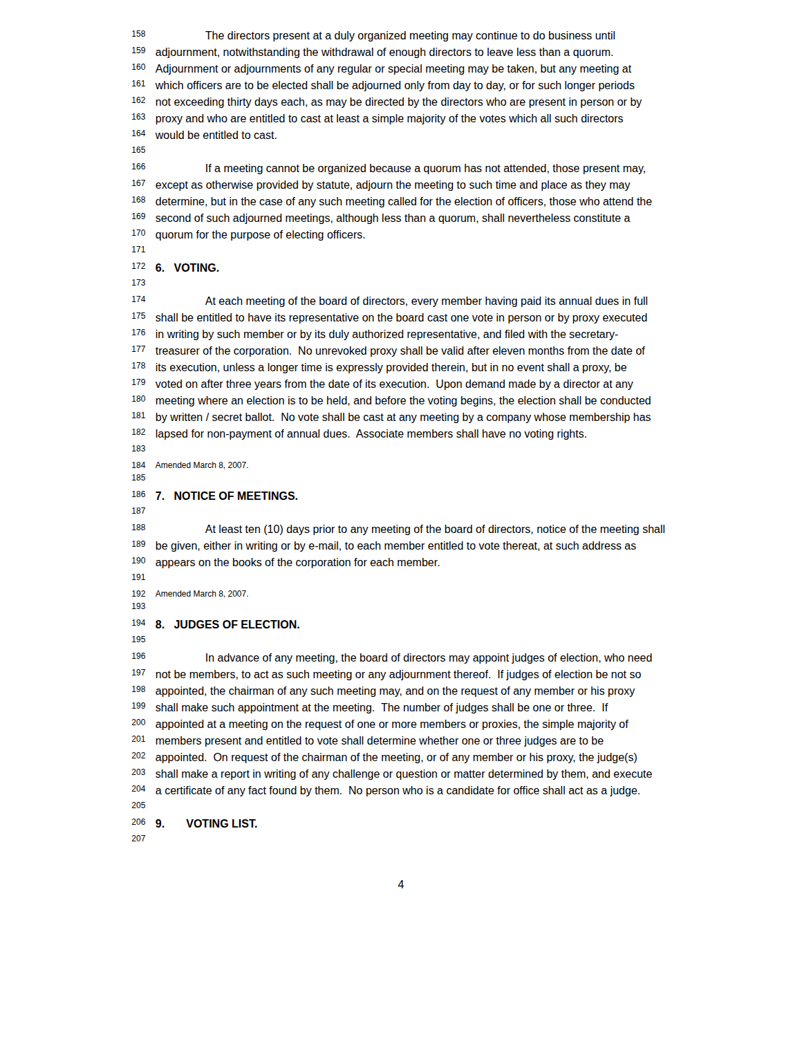158 The directors present at a duly organized meeting may continue to do business until
159 adjournment, notwithstanding the withdrawal of enough directors to leave less than a quorum.
160 Adjournment or adjournments of any regular or special meeting may be taken, but any meeting at
161 which officers are to be elected shall be adjourned only from day to day, or for such longer periods
162 not exceeding thirty days each, as may be directed by the directors who are present in person or by
163 proxy and who are entitled to cast at least a simple majority of the votes which all such directors
164 would be entitled to cast.
165
166 If a meeting cannot be organized because a quorum has not attended, those present may,
167 except as otherwise provided by statute, adjourn the meeting to such time and place as they may
168 determine, but in the case of any such meeting called for the election of officers, those who attend the
169 second of such adjourned meetings, although less than a quorum, shall nevertheless constitute a
170 quorum for the purpose of electing officers.
171
1726. VOTING.
173
174 At each meeting of the board of directors, every member having paid its annual dues in full
175 shall be entitled to have its representative on the board cast one vote in person or by proxy executed
176 in writing by such member or by its duly authorized representative, and filed with the secretary-
177 treasurer of the corporation. No unrevoked proxy shall be valid after eleven months from the date of
178 its execution, unless a longer time is expressly provided therein, but in no event shall a proxy, be
179 voted on after three years from the date of its execution. Upon demand made by a director at any
180 meeting where an election is to be held, and before the voting begins, the election shall be conducted
181 by written / secret ballot. No vote shall be cast at any meeting by a company whose membership has
182 lapsed for non-payment of annual dues. Associate members shall have no voting rights.
183
184 Amended March 8, 2007.
185
1867. NOTICE OF MEETINGS.
187
188 At least ten (10) days prior to any meeting of the board of directors, notice of the meeting shall
189 be given, either in writing or by e-mail, to each member entitled to vote thereat, at such address as
190 appears on the books of the corporation for each member.
191
192 Amended March 8, 2007.
193
1948. JUDGES OF ELECTION.
195
196 In advance of any meeting, the board of directors may appoint judges of election, who need
197 not be members, to act as such meeting or any adjournment thereof. If judges of election be not so
198 appointed, the chairman of any such meeting may, and on the request of any member or his proxy
199 shall make such appointment at the meeting. The number of judges shall be one or three. If
200 appointed at a meeting on the request of one or more members or proxies, the simple majority of
201 members present and entitled to vote shall determine whether one or three judges are to be
202 appointed. On request of the chairman of the meeting, or of any member or his proxy, the judge(s)
203 shall make a report in writing of any challenge or question or matter determined by them, and execute
204 a certificate of any fact found by them. No person who is a candidate for office shall act as a judge.
205
2069. VOTING LIST.
207
4